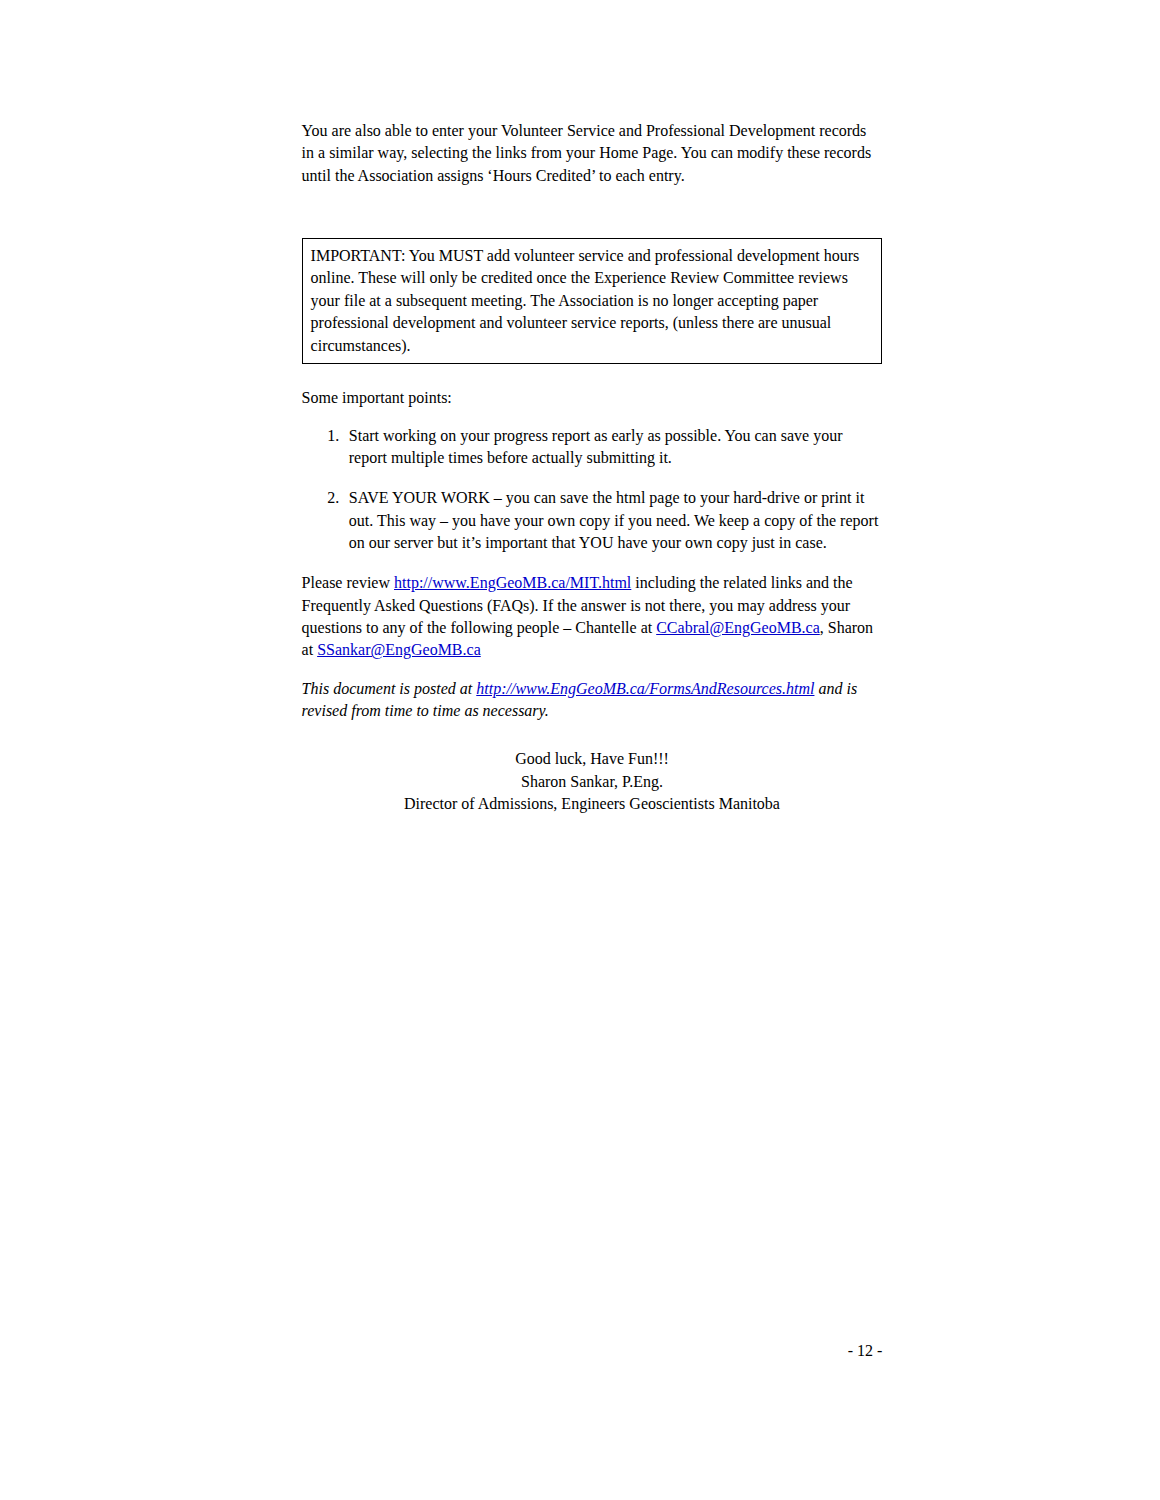You are also able to enter your Volunteer Service and Professional Development records in a similar way, selecting the links from your Home Page. You can modify these records until the Association assigns ‘Hours Credited’ to each entry.
IMPORTANT: You MUST add volunteer service and professional development hours online. These will only be credited once the Experience Review Committee reviews your file at a subsequent meeting. The Association is no longer accepting paper professional development and volunteer service reports, (unless there are unusual circumstances).
Some important points:
Start working on your progress report as early as possible. You can save your report multiple times before actually submitting it.
SAVE YOUR WORK – you can save the html page to your hard-drive or print it out. This way – you have your own copy if you need. We keep a copy of the report on our server but it’s important that YOU have your own copy just in case.
Please review http://www.EngGeoMB.ca/MIT.html including the related links and the Frequently Asked Questions (FAQs). If the answer is not there, you may address your questions to any of the following people – Chantelle at CCabral@EngGeoMB.ca, Sharon at SSankar@EngGeoMB.ca
This document is posted at http://www.EngGeoMB.ca/FormsAndResources.html and is revised from time to time as necessary.
Good luck, Have Fun!!!
Sharon Sankar, P.Eng.
Director of Admissions, Engineers Geoscientists Manitoba
- 12 -